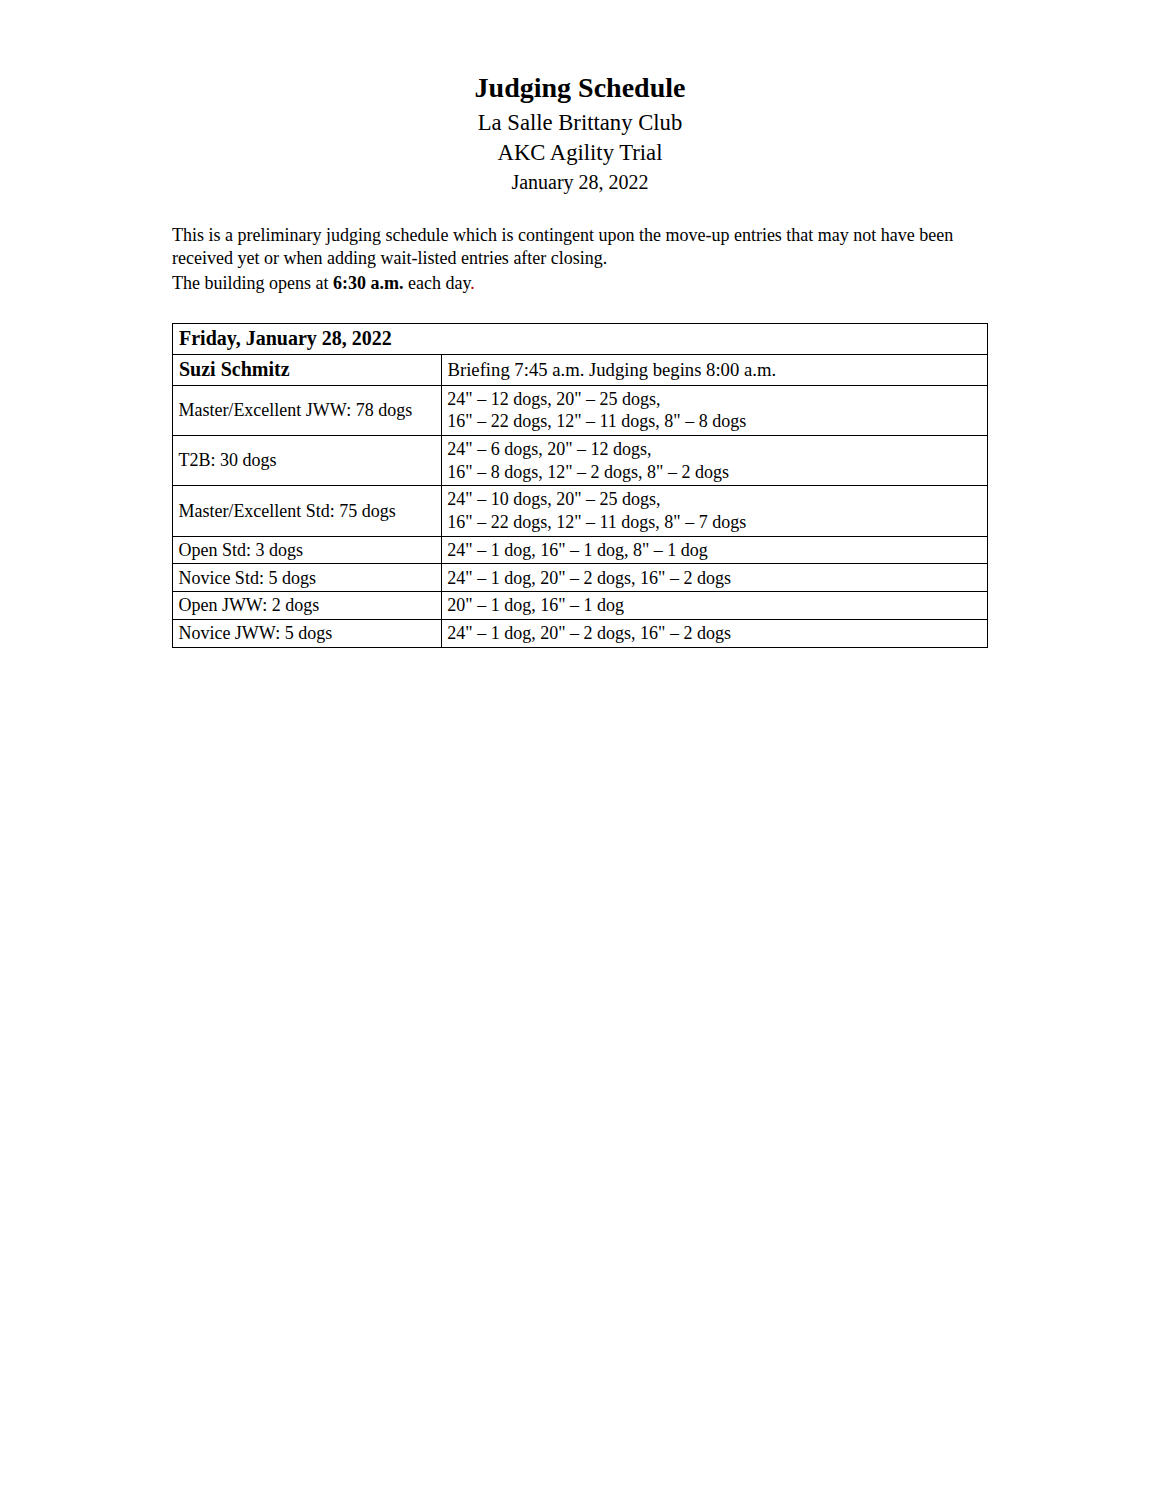Judging Schedule
La Salle Brittany Club
AKC Agility Trial
January 28, 2022
This is a preliminary judging schedule which is contingent upon the move-up entries that may not have been received yet or when adding wait-listed entries after closing.
The building opens at 6:30 a.m. each day.
| Friday, January 28, 2022 |
| Suzi Schmitz | Briefing 7:45 a.m. Judging begins 8:00 a.m. |
| Master/Excellent JWW: 78 dogs | 24" – 12 dogs, 20" – 25 dogs, 16" – 22 dogs, 12" – 11 dogs, 8" – 8 dogs |
| T2B: 30 dogs | 24" – 6 dogs, 20" – 12 dogs, 16" – 8 dogs, 12" – 2 dogs, 8" – 2 dogs |
| Master/Excellent Std: 75 dogs | 24" – 10 dogs, 20" – 25 dogs, 16" – 22 dogs, 12" – 11 dogs, 8" – 7 dogs |
| Open Std: 3 dogs | 24" – 1 dog, 16" – 1 dog, 8" – 1 dog |
| Novice Std: 5 dogs | 24" – 1 dog, 20" – 2 dogs, 16" – 2 dogs |
| Open JWW: 2 dogs | 20" – 1 dog, 16" – 1 dog |
| Novice JWW: 5 dogs | 24" – 1 dog, 20" – 2 dogs, 16" – 2 dogs |